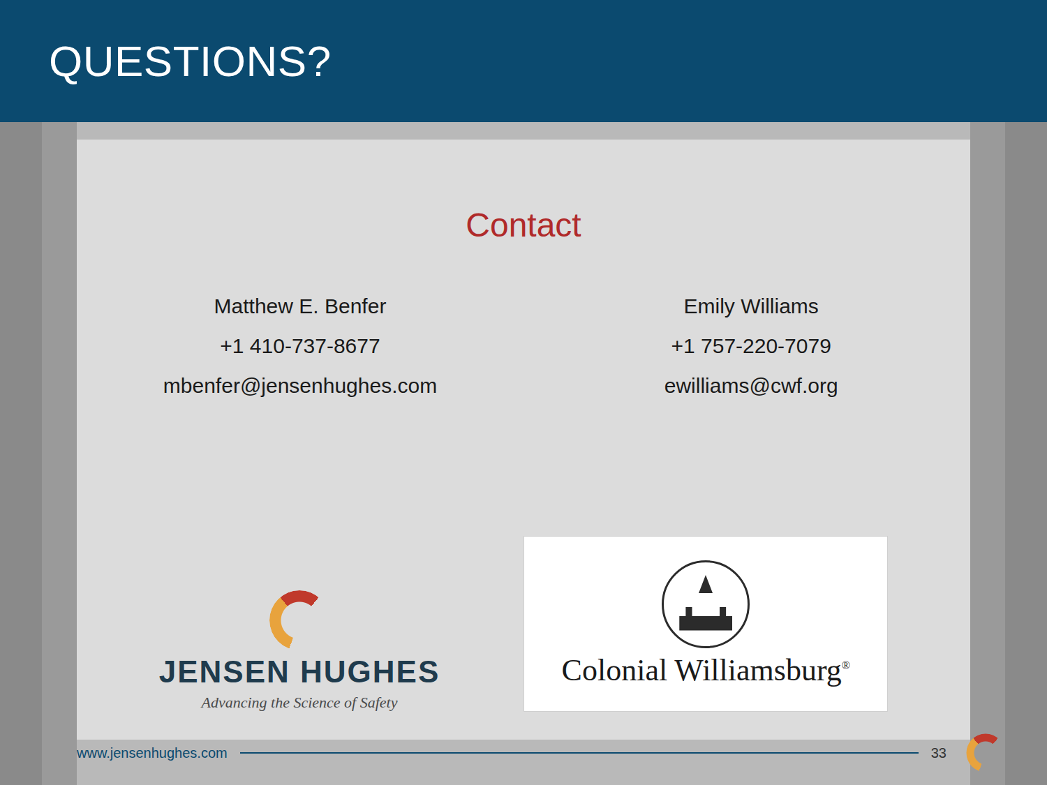QUESTIONS?
Contact
Matthew E. Benfer
+1 410-737-8677
mbenfer@jensenhughes.com
Emily Williams
+1 757-220-7079
ewilliams@cwf.org
JENSEN HUGHES
Advancing the Science of Safety
Colonial Williamsburg®
www.jensenhughes.com 33